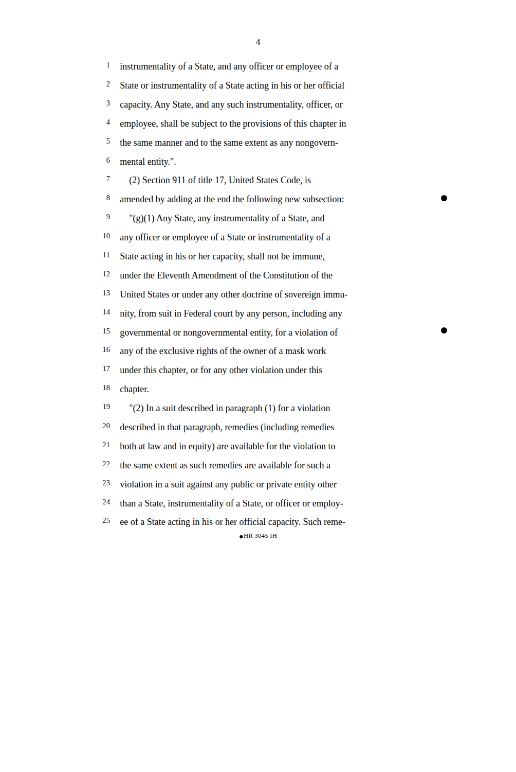4
instrumentality of a State, and any officer or employee of a
State or instrumentality of a State acting in his or her official
capacity. Any State, and any such instrumentality, officer, or
employee, shall be subject to the provisions of this chapter in
the same manner and to the same extent as any nongovern-
mental entity.".
(2) Section 911 of title 17, United States Code, is
amended by adding at the end the following new subsection:
"(g)(1) Any State, any instrumentality of a State, and
any officer or employee of a State or instrumentality of a
State acting in his or her capacity, shall not be immune,
under the Eleventh Amendment of the Constitution of the
United States or under any other doctrine of sovereign immu-
nity, from suit in Federal court by any person, including any
governmental or nongovernmental entity, for a violation of
any of the exclusive rights of the owner of a mask work
under this chapter, or for any other violation under this
chapter.
"(2) In a suit described in paragraph (1) for a violation
described in that paragraph, remedies (including remedies
both at law and in equity) are available for the violation to
the same extent as such remedies are available for such a
violation in a suit against any public or private entity other
than a State, instrumentality of a State, or officer or employ-
ee of a State acting in his or her official capacity. Such reme-
●HR 3045 IH